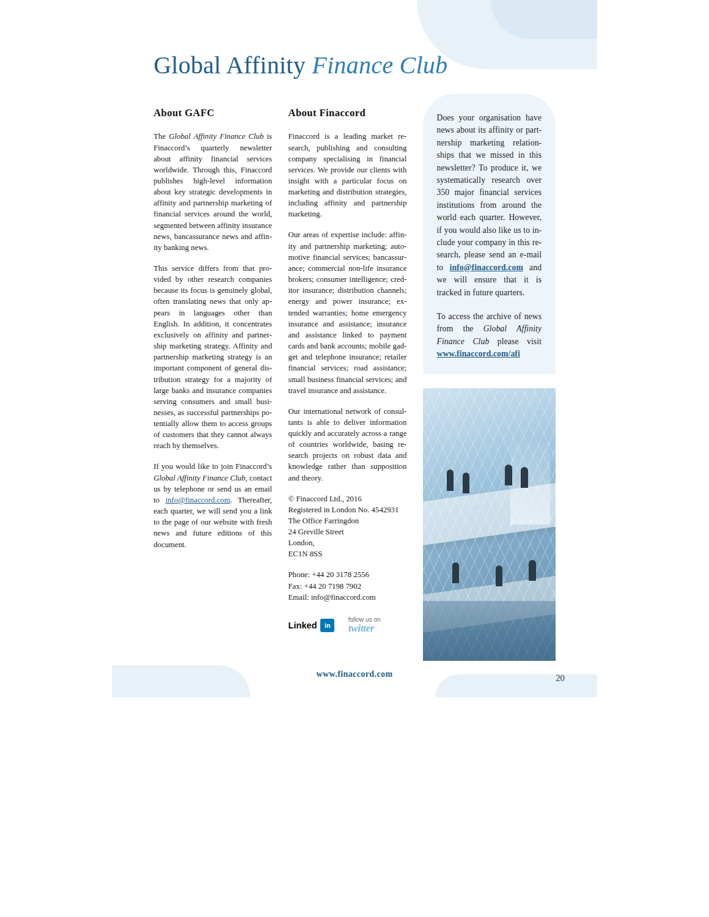Global Affinity Finance Club
About GAFC
The Global Affinity Finance Club is Finaccord’s quarterly newsletter about affinity financial services worldwide. Through this, Finaccord publishes high-level information about key strategic developments in affinity and partnership marketing of financial services around the world, segmented between affinity insurance news, bancassurance news and affinity banking news.
This service differs from that provided by other research companies because its focus is genuinely global, often translating news that only appears in languages other than English. In addition, it concentrates exclusively on affinity and partnership marketing strategy. Affinity and partnership marketing strategy is an important component of general distribution strategy for a majority of large banks and insurance companies serving consumers and small businesses, as successful partnerships potentially allow them to access groups of customers that they cannot always reach by themselves.
If you would like to join Finaccord’s Global Affinity Finance Club, contact us by telephone or send us an email to info@finaccord.com. Thereafter, each quarter, we will send you a link to the page of our website with fresh news and future editions of this document.
About Finaccord
Finaccord is a leading market research, publishing and consulting company specialising in financial services. We provide our clients with insight with a particular focus on marketing and distribution strategies, including affinity and partnership marketing.
Our areas of expertise include: affinity and partnership marketing; automotive financial services; bancassurance; commercial non-life insurance brokers; consumer intelligence; creditor insurance; distribution channels; energy and power insurance; extended warranties; home emergency insurance and assistance; insurance and assistance linked to payment cards and bank accounts; mobile gadget and telephone insurance; retailer financial services; road assistance; small business financial services; and travel insurance and assistance.
Our international network of consultants is able to deliver information quickly and accurately across a range of countries worldwide, basing research projects on robust data and knowledge rather than supposition and theory.
© Finaccord Ltd., 2016
Registered in London No. 4542931
The Office Farringdon
24 Greville Street
London,
EC1N 8SS
Phone: +44 20 3178 2556
Fax: +44 20 7198 7902
Email: info@finaccord.com
Linkedin follow us ontwitter
Does your organisation have news about its affinity or partnership marketing relationships that we missed in this newsletter? To produce it, we systematically research over 350 major financial services institutions from around the world each quarter. However, if you would also like us to include your company in this research, please send an e-mail to info@finaccord.com and we will ensure that it is tracked in future quarters.
To access the archive of news from the Global Affinity Finance Club please visit www.finaccord.com/afi
www.finaccord.com
20